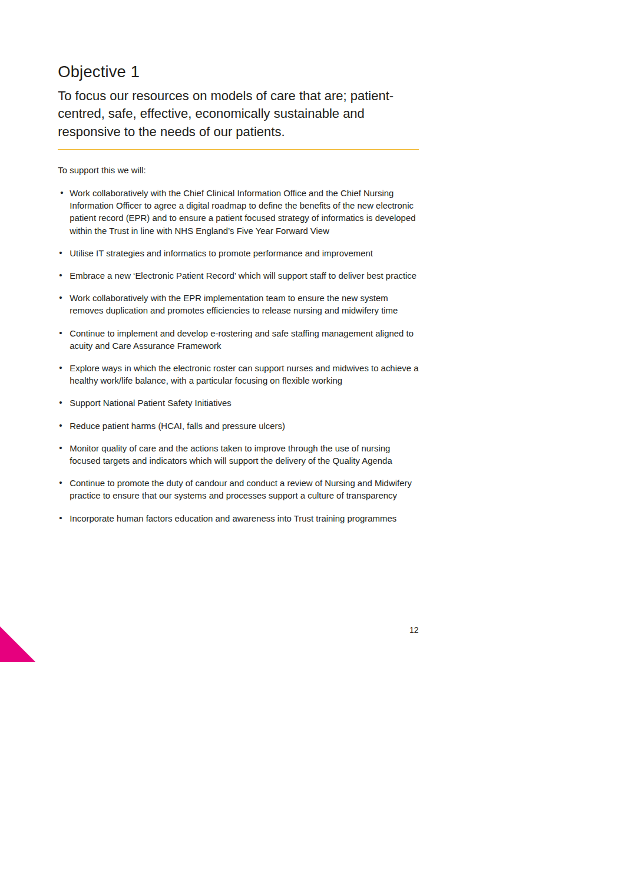Objective 1
To focus our resources on models of care that are; patient-centred, safe, effective, economically sustainable and responsive to the needs of our patients.
To support this we will:
Work collaboratively with the Chief Clinical Information Office and the Chief Nursing Information Officer to agree a digital roadmap to define the benefits of the new electronic patient record (EPR) and to ensure a patient focused strategy of informatics is developed within the Trust in line with NHS England’s Five Year Forward View
Utilise IT strategies and informatics to promote performance and improvement
Embrace a new ‘Electronic Patient Record’ which will support staff to deliver best practice
Work collaboratively with the EPR implementation team to ensure the new system removes duplication and promotes efficiencies to release nursing and midwifery time
Continue to implement and develop e-rostering and safe staffing management aligned to acuity and Care Assurance Framework
Explore ways in which the electronic roster can support nurses and midwives to achieve a healthy work/life balance, with a particular focusing on flexible working
Support National Patient Safety Initiatives
Reduce patient harms (HCAI, falls and pressure ulcers)
Monitor quality of care and the actions taken to improve through the use of nursing focused targets and indicators which will support the delivery of the Quality Agenda
Continue to promote the duty of candour and conduct a review of Nursing and Midwifery practice to ensure that our systems and processes support a culture of transparency
Incorporate human factors education and awareness into Trust training programmes
12